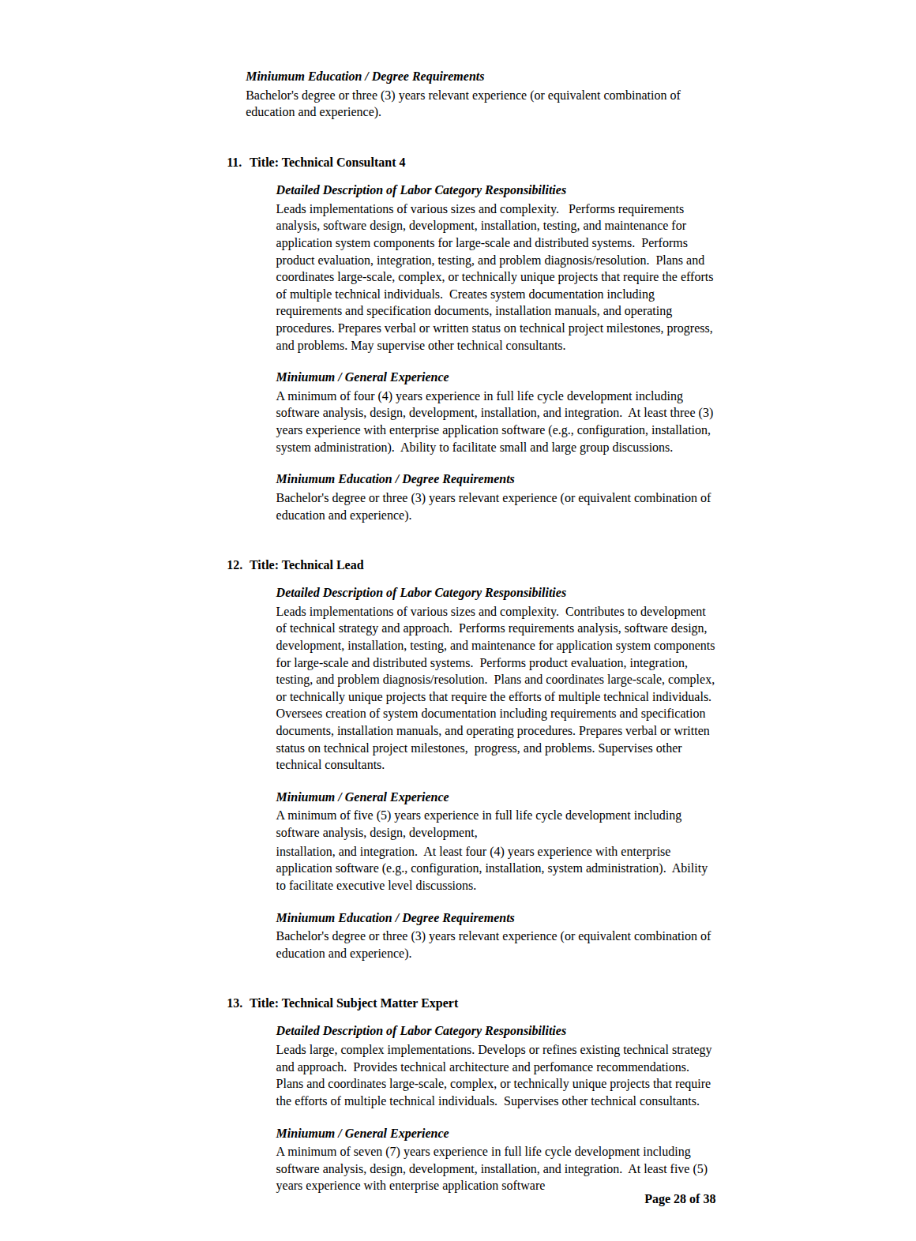Miniumum Education / Degree Requirements
Bachelor's degree or three (3) years relevant experience (or equivalent combination of education and experience).
11.
Title: Technical Consultant 4
Detailed Description of Labor Category Responsibilities
Leads implementations of various sizes and complexity. Performs requirements analysis, software design, development, installation, testing, and maintenance for application system components for large-scale and distributed systems. Performs product evaluation, integration, testing, and problem diagnosis/resolution. Plans and coordinates large-scale, complex, or technically unique projects that require the efforts of multiple technical individuals. Creates system documentation including requirements and specification documents, installation manuals, and operating procedures. Prepares verbal or written status on technical project milestones, progress, and problems. May supervise other technical consultants.
Miniumum / General Experience
A minimum of four (4) years experience in full life cycle development including software analysis, design, development, installation, and integration. At least three (3) years experience with enterprise application software (e.g., configuration, installation, system administration). Ability to facilitate small and large group discussions.
Miniumum Education / Degree Requirements
Bachelor's degree or three (3) years relevant experience (or equivalent combination of education and experience).
12.
Title: Technical Lead
Detailed Description of Labor Category Responsibilities
Leads implementations of various sizes and complexity. Contributes to development of technical strategy and approach. Performs requirements analysis, software design, development, installation, testing, and maintenance for application system components for large-scale and distributed systems. Performs product evaluation, integration, testing, and problem diagnosis/resolution. Plans and coordinates large-scale, complex, or technically unique projects that require the efforts of multiple technical individuals. Oversees creation of system documentation including requirements and specification documents, installation manuals, and operating procedures. Prepares verbal or written status on technical project milestones, progress, and problems. Supervises other technical consultants.
Miniumum / General Experience
A minimum of five (5) years experience in full life cycle development including software analysis, design, development,
installation, and integration. At least four (4) years experience with enterprise application software (e.g., configuration, installation, system administration). Ability to facilitate executive level discussions.
Miniumum Education / Degree Requirements
Bachelor's degree or three (3) years relevant experience (or equivalent combination of education and experience).
13.
Title: Technical Subject Matter Expert
Detailed Description of Labor Category Responsibilities
Leads large, complex implementations. Develops or refines existing technical strategy and approach. Provides technical architecture and perfomance recommendations. Plans and coordinates large-scale, complex, or technically unique projects that require the efforts of multiple technical individuals. Supervises other technical consultants.
Miniumum / General Experience
A minimum of seven (7) years experience in full life cycle development including software analysis, design, development, installation, and integration. At least five (5) years experience with enterprise application software
Page 28 of 38